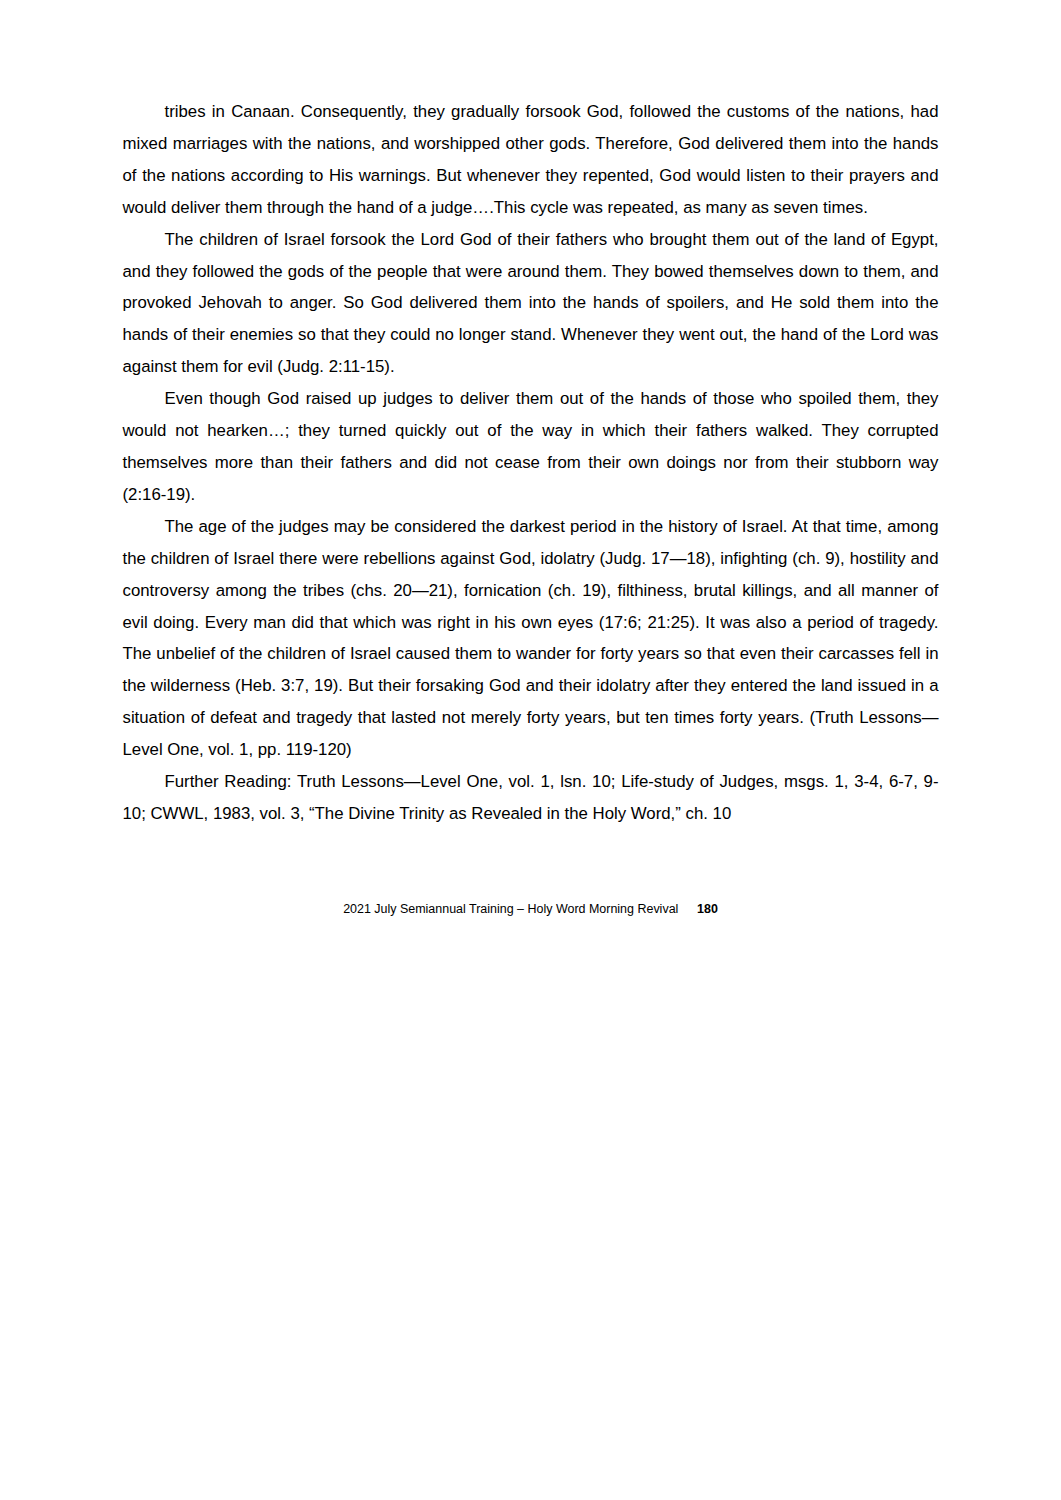tribes in Canaan. Consequently, they gradually forsook God, followed the customs of the nations, had mixed marriages with the nations, and worshipped other gods. Therefore, God delivered them into the hands of the nations according to His warnings. But whenever they repented, God would listen to their prayers and would deliver them through the hand of a judge….This cycle was repeated, as many as seven times.
The children of Israel forsook the Lord God of their fathers who brought them out of the land of Egypt, and they followed the gods of the people that were around them. They bowed themselves down to them, and provoked Jehovah to anger. So God delivered them into the hands of spoilers, and He sold them into the hands of their enemies so that they could no longer stand. Whenever they went out, the hand of the Lord was against them for evil (Judg. 2:11-15).
Even though God raised up judges to deliver them out of the hands of those who spoiled them, they would not hearken…; they turned quickly out of the way in which their fathers walked. They corrupted themselves more than their fathers and did not cease from their own doings nor from their stubborn way (2:16-19).
The age of the judges may be considered the darkest period in the history of Israel. At that time, among the children of Israel there were rebellions against God, idolatry (Judg. 17—18), infighting (ch. 9), hostility and controversy among the tribes (chs. 20—21), fornication (ch. 19), filthiness, brutal killings, and all manner of evil doing. Every man did that which was right in his own eyes (17:6; 21:25). It was also a period of tragedy. The unbelief of the children of Israel caused them to wander for forty years so that even their carcasses fell in the wilderness (Heb. 3:7, 19). But their forsaking God and their idolatry after they entered the land issued in a situation of defeat and tragedy that lasted not merely forty years, but ten times forty years. (Truth Lessons—Level One, vol. 1, pp. 119-120)
Further Reading: Truth Lessons—Level One, vol. 1, lsn. 10; Life-study of Judges, msgs. 1, 3-4, 6-7, 9-10; CWWL, 1983, vol. 3, “The Divine Trinity as Revealed in the Holy Word,” ch. 10
2021 July Semiannual Training – Holy Word Morning Revival180